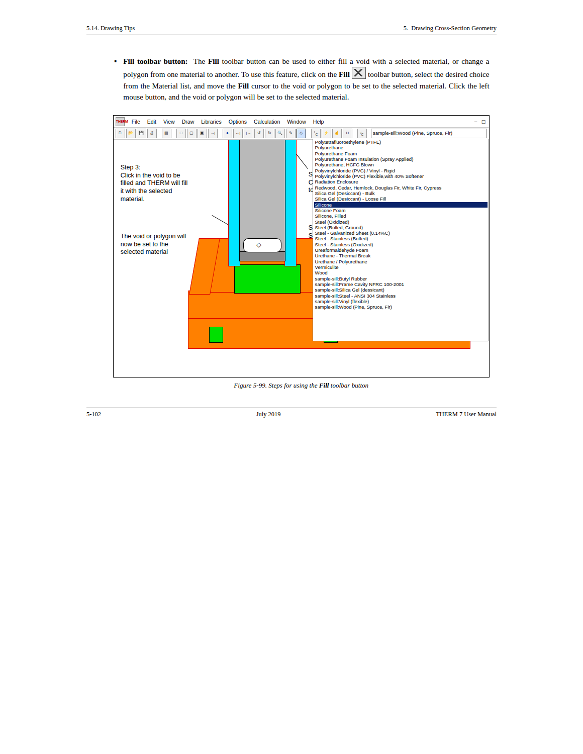5.14. Drawing Tips
5. Drawing Cross-Section Geometry
Fill toolbar button: The Fill toolbar button can be used to either fill a void with a selected material, or change a polygon from one material to another. To use this feature, click on the Fill toolbar button, select the desired choice from the Material list, and move the Fill cursor to the void or polygon to be set to the selected material. Click the left mouse button, and the void or polygon will be set to the selected material.
THERM
File Edit View Draw Libraries Options Calculation Window Help − □
🗋
📂
💾
🖨
▤
□
▢
▣
→|
●
←|
|→
↺
↻
🔍
✎
◇
°C
⚡
☝
U
⁄C
sample-sill:Wood (Pine, Spruce, Fir)
Polytetrafluoroethylene (PTFE)
Polyurethane
Polyurethane Foam
Polyurethane Foam Insulation (Spray Applied)
Polyurethane, HCFC Blown
Polyvinylchloride (PVC) / Vinyl - Rigid
Polyvinylchloride (PVC) Flexible,with 40% Softener
Radiation Enclosure
Redwood, Cedar, Hemlock, Douglas Fir, White Fir, Cypress
Silica Gel (Desiccant) - Bulk
Silica Gel (Desiccant) - Loose Fill
Silicone
Silicone Foam
Silicone, Filled
Steel (Oxidized)
Steel (Rolled, Ground)
Steel - Galvanized Sheet (0.14%C)
Steel - Stainless (Buffed)
Steel - Stainless (Oxidized)
Ureaformaldehyde Foam
Urethane - Thermal Break
Urethane / Polyurethane
Vermiculite
Wood
sample-sill:Butyl Rubber
sample-sill:Frame Cavity NFRC 100-2001
sample-sill:Silica Gel (dessicant)
sample-sill:Steel - ANSI 304 Stainless
sample-sill:Vinyl (flexible)
sample-sill:Wood (Pine, Spruce, Fir)
Step 3:
Click in the void to be
filled and THERM will fill
it with the selected
material.
The void or polygon will
now be set to the
selected material
Step 1:
Click on the Fill
toolbar button
Step 2:
Select the
Material
◇
Figure 5-99. Steps for using the Fill toolbar button
5-102
July 2019
THERM 7 User Manual